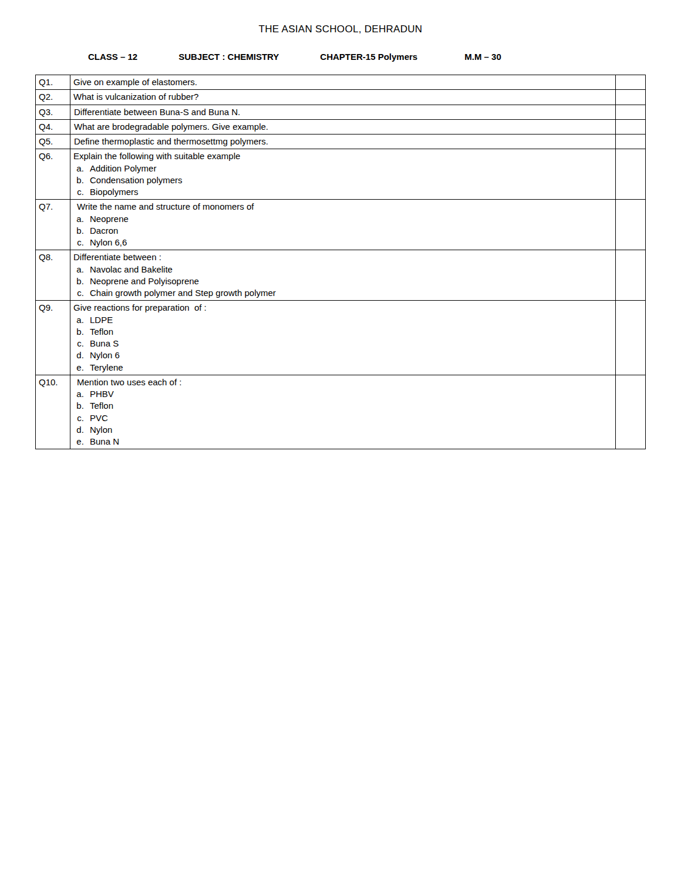THE ASIAN SCHOOL, DEHRADUN
CLASS – 12 SUBJECT : CHEMISTRY CHAPTER-15 Polymers M.M – 30
| Q1. | Give on example of elastomers. | |
| Q2. | What is vulcanization of rubber? | |
| Q3. | Differentiate between Buna-S and Buna N. | |
| Q4. | What are brodegradable polymers. Give example. | |
| Q5. | Define thermoplastic and thermosettmg polymers. | |
| Q6. | Explain the following with suitable example Addition Polymer Condensation polymers Biopolymers | |
| Q7. | Write the name and structure of monomers of Neoprene Dacron Nylon 6,6 | |
| Q8. | Differentiate between : Navolac and Bakelite Neoprene and Polyisoprene Chain growth polymer and Step growth polymer | |
| Q9. | Give reactions for preparation of : LDPE Teflon Buna S Nylon 6 Terylene | |
| Q10. | Mention two uses each of : PHBV Teflon PVC Nylon Buna N | |